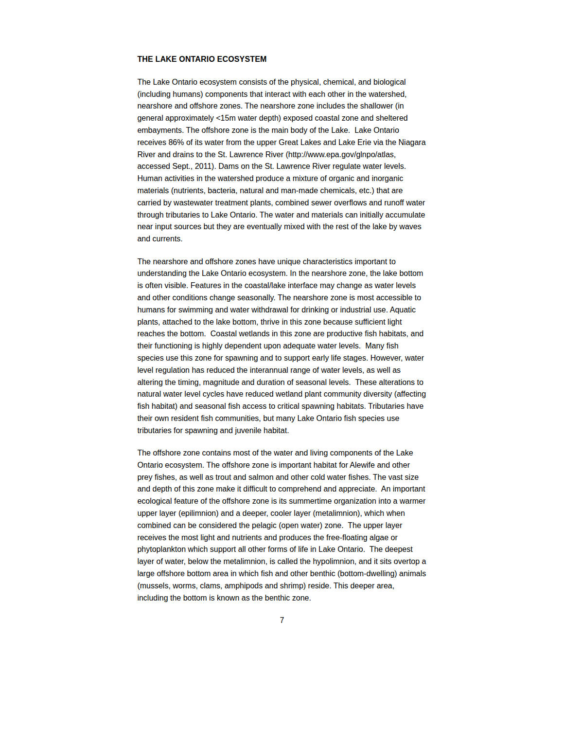THE LAKE ONTARIO ECOSYSTEM
The Lake Ontario ecosystem consists of the physical, chemical, and biological (including humans) components that interact with each other in the watershed, nearshore and offshore zones. The nearshore zone includes the shallower (in general approximately <15m water depth) exposed coastal zone and sheltered embayments. The offshore zone is the main body of the Lake. Lake Ontario receives 86% of its water from the upper Great Lakes and Lake Erie via the Niagara River and drains to the St. Lawrence River (http://www.epa.gov/glnpo/atlas, accessed Sept., 2011). Dams on the St. Lawrence River regulate water levels. Human activities in the watershed produce a mixture of organic and inorganic materials (nutrients, bacteria, natural and man-made chemicals, etc.) that are carried by wastewater treatment plants, combined sewer overflows and runoff water through tributaries to Lake Ontario. The water and materials can initially accumulate near input sources but they are eventually mixed with the rest of the lake by waves and currents.
The nearshore and offshore zones have unique characteristics important to understanding the Lake Ontario ecosystem. In the nearshore zone, the lake bottom is often visible. Features in the coastal/lake interface may change as water levels and other conditions change seasonally. The nearshore zone is most accessible to humans for swimming and water withdrawal for drinking or industrial use. Aquatic plants, attached to the lake bottom, thrive in this zone because sufficient light reaches the bottom. Coastal wetlands in this zone are productive fish habitats, and their functioning is highly dependent upon adequate water levels. Many fish species use this zone for spawning and to support early life stages. However, water level regulation has reduced the interannual range of water levels, as well as altering the timing, magnitude and duration of seasonal levels. These alterations to natural water level cycles have reduced wetland plant community diversity (affecting fish habitat) and seasonal fish access to critical spawning habitats. Tributaries have their own resident fish communities, but many Lake Ontario fish species use tributaries for spawning and juvenile habitat.
The offshore zone contains most of the water and living components of the Lake Ontario ecosystem. The offshore zone is important habitat for Alewife and other prey fishes, as well as trout and salmon and other cold water fishes. The vast size and depth of this zone make it difficult to comprehend and appreciate. An important ecological feature of the offshore zone is its summertime organization into a warmer upper layer (epilimnion) and a deeper, cooler layer (metalimnion), which when combined can be considered the pelagic (open water) zone. The upper layer receives the most light and nutrients and produces the free-floating algae or phytoplankton which support all other forms of life in Lake Ontario. The deepest layer of water, below the metalimnion, is called the hypolimnion, and it sits overtop a large offshore bottom area in which fish and other benthic (bottom-dwelling) animals (mussels, worms, clams, amphipods and shrimp) reside. This deeper area, including the bottom is known as the benthic zone.
7